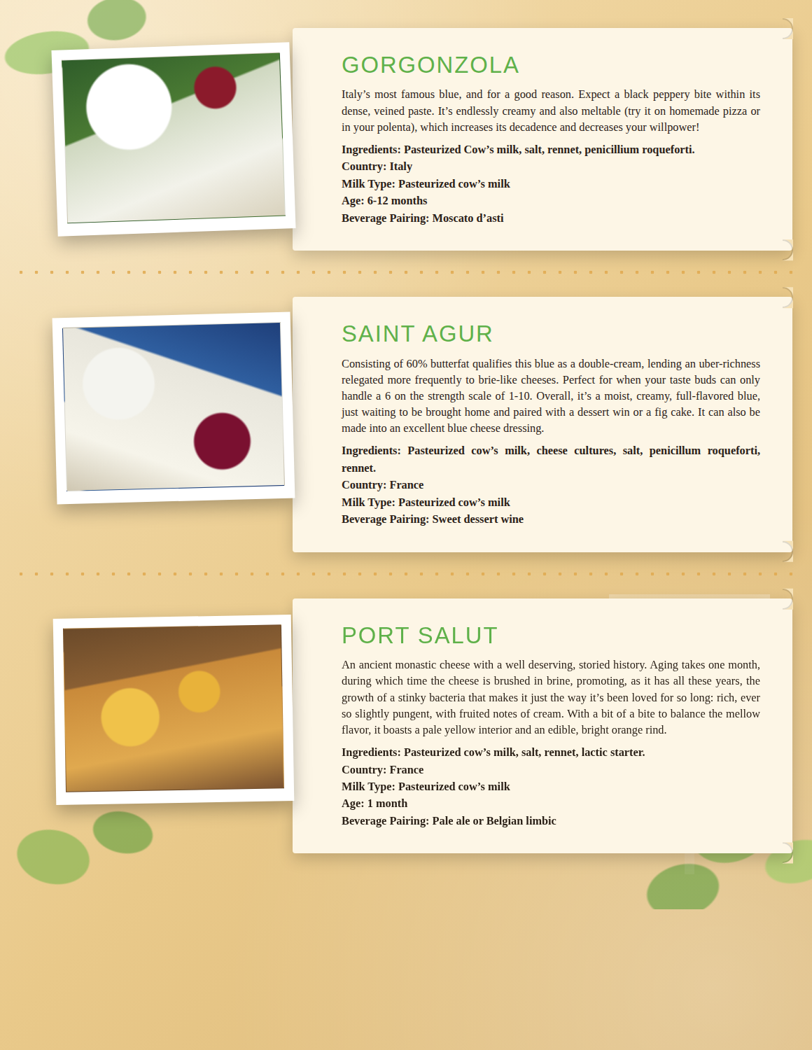Gorgonzola
Italy’s most famous blue, and for a good reason. Expect a black peppery bite within its dense, veined paste. It’s endlessly creamy and also meltable (try it on homemade pizza or in your polenta), which increases its decadence and decreases your willpower!
Ingredients: Pasteurized Cow’s milk, salt, rennet, penicillium roqueforti.
Country: Italy
Milk Type: Pasteurized cow’s milk
Age: 6-12 months
Beverage Pairing: Moscato d’asti
Saint Agur
Consisting of 60% butterfat qualifies this blue as a double-cream, lending an uber-richness relegated more frequently to brie-like cheeses. Perfect for when your taste buds can only handle a 6 on the strength scale of 1-10. Overall, it’s a moist, creamy, full-flavored blue, just waiting to be brought home and paired with a dessert win or a fig cake. It can also be made into an excellent blue cheese dressing.
Ingredients: Pasteurized cow’s milk, cheese cultures, salt, penicillum roqueforti, rennet.
Country: France
Milk Type: Pasteurized cow’s milk
Beverage Pairing: Sweet dessert wine
Port Salut
An ancient monastic cheese with a well deserving, storied history. Aging takes one month, during which time the cheese is brushed in brine, promoting, as it has all these years, the growth of a stinky bacteria that makes it just the way it’s been loved for so long: rich, ever so slightly pungent, with fruited notes of cream. With a bit of a bite to balance the mellow flavor, it boasts a pale yellow interior and an edible, bright orange rind.
Ingredients: Pasteurized cow’s milk, salt, rennet, lactic starter.
Country: France
Milk Type: Pasteurized cow’s milk
Age: 1 month
Beverage Pairing: Pale ale or Belgian limbic